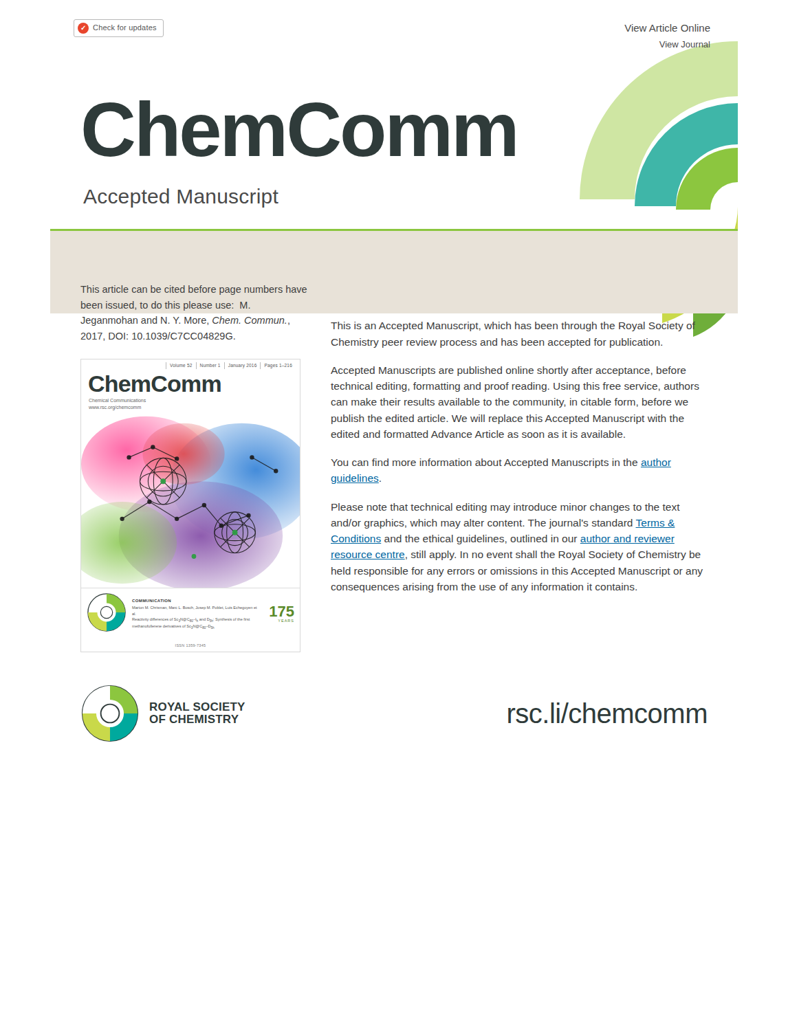✓ Check for updates
View Article Online
View Journal
ChemComm
Accepted Manuscript
This article can be cited before page numbers have been issued, to do this please use: M. Jeganmohan and N. Y. More, Chem. Commun., 2017, DOI: 10.1039/C7CC04829G.
Volume 52 Number 1 January 2016 Pages 1–216
ChemComm
Chemical Communications
www.rsc.org/chemcomm
COMMUNICATION Marion M. Chrisman, Marc L. Bosch, Josep M. Poblet, Luis Echegoyen et al.
Reactivity differences of Sc3N@C80–Ih and D5h: Synthesis of the first methanofullerene derivatives of Sc3N@C80–D5h
175
Years
ISSN 1359-7345
This is an Accepted Manuscript, which has been through the Royal Society of Chemistry peer review process and has been accepted for publication.
Accepted Manuscripts are published online shortly after acceptance, before technical editing, formatting and proof reading. Using this free service, authors can make their results available to the community, in citable form, before we publish the edited article. We will replace this Accepted Manuscript with the edited and formatted Advance Article as soon as it is available.
You can find more information about Accepted Manuscripts in the author guidelines.
Please note that technical editing may introduce minor changes to the text and/or graphics, which may alter content. The journal's standard Terms & Conditions and the ethical guidelines, outlined in our author and reviewer resource centre, still apply. In no event shall the Royal Society of Chemistry be held responsible for any errors or omissions in this Accepted Manuscript or any consequences arising from the use of any information it contains.
ROYAL SOCIETY
OF CHEMISTRY
rsc.li/chemcomm